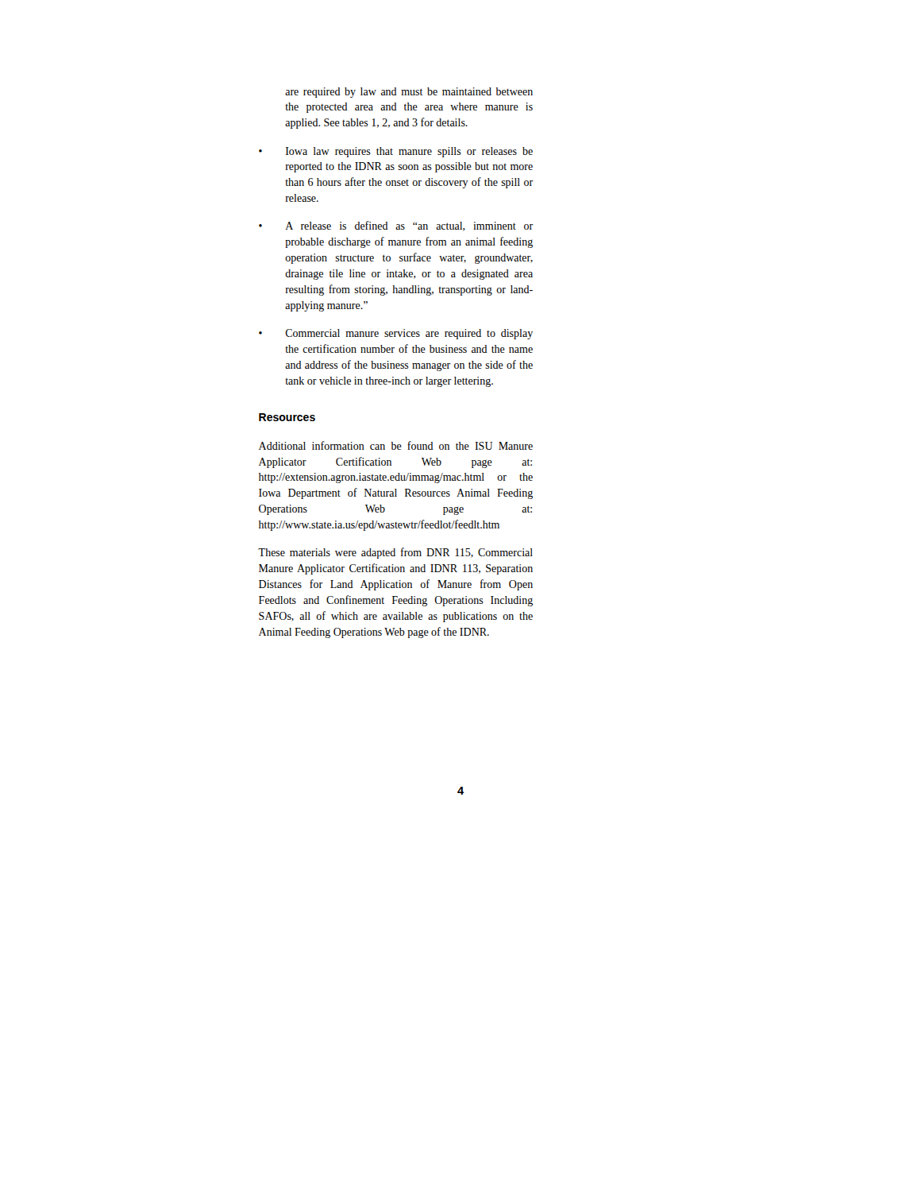are required by law and must be maintained between the protected area and the area where manure is applied. See tables 1, 2, and 3 for details.
•
Iowa law requires that manure spills or releases be reported to the IDNR as soon as possible but not more than 6 hours after the onset or discovery of the spill or release.
•
A release is defined as “an actual, imminent or probable discharge of manure from an animal feeding operation structure to surface water, groundwater, drainage tile line or intake, or to a designated area resulting from storing, handling, transporting or land-applying manure.”
•
Commercial manure services are required to display the certification number of the business and the name and address of the business manager on the side of the tank or vehicle in three-inch or larger lettering.
Resources
Additional information can be found on the ISU Manure Applicator Certification Web page at: http://extension.agron.iastate.edu/immag/mac.html or the Iowa Department of Natural Resources Animal Feeding Operations Web page at: http://www.state.ia.us/epd/wastewtr/feedlot/feedlt.htm
These materials were adapted from DNR 115, Commercial Manure Applicator Certification and IDNR 113, Separation Distances for Land Application of Manure from Open Feedlots and Confinement Feeding Operations Including SAFOs, all of which are available as publications on the Animal Feeding Operations Web page of the IDNR.
4